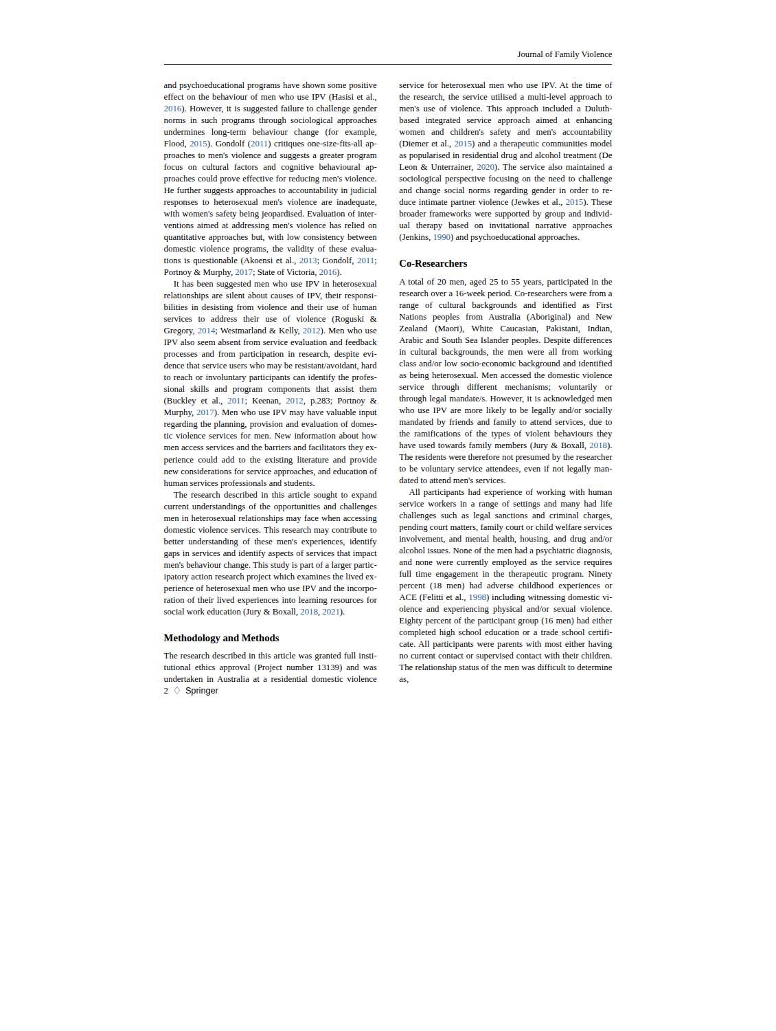Journal of Family Violence
and psychoeducational programs have shown some positive effect on the behaviour of men who use IPV (Hasisi et al., 2016). However, it is suggested failure to challenge gender norms in such programs through sociological approaches undermines long-term behaviour change (for example, Flood, 2015). Gondolf (2011) critiques one-size-fits-all approaches to men's violence and suggests a greater program focus on cultural factors and cognitive behavioural approaches could prove effective for reducing men's violence. He further suggests approaches to accountability in judicial responses to heterosexual men's violence are inadequate, with women's safety being jeopardised. Evaluation of interventions aimed at addressing men's violence has relied on quantitative approaches but, with low consistency between domestic violence programs, the validity of these evaluations is questionable (Akoensi et al., 2013; Gondolf, 2011; Portnoy & Murphy, 2017; State of Victoria, 2016).
It has been suggested men who use IPV in heterosexual relationships are silent about causes of IPV, their responsibilities in desisting from violence and their use of human services to address their use of violence (Roguski & Gregory, 2014; Westmarland & Kelly, 2012). Men who use IPV also seem absent from service evaluation and feedback processes and from participation in research, despite evidence that service users who may be resistant/avoidant, hard to reach or involuntary participants can identify the professional skills and program components that assist them (Buckley et al., 2011; Keenan, 2012, p.283; Portnoy & Murphy, 2017). Men who use IPV may have valuable input regarding the planning, provision and evaluation of domestic violence services for men. New information about how men access services and the barriers and facilitators they experience could add to the existing literature and provide new considerations for service approaches, and education of human services professionals and students.
The research described in this article sought to expand current understandings of the opportunities and challenges men in heterosexual relationships may face when accessing domestic violence services. This research may contribute to better understanding of these men's experiences, identify gaps in services and identify aspects of services that impact men's behaviour change. This study is part of a larger participatory action research project which examines the lived experience of heterosexual men who use IPV and the incorporation of their lived experiences into learning resources for social work education (Jury & Boxall, 2018, 2021).
Methodology and Methods
The research described in this article was granted full institutional ethics approval (Project number 13139) and was undertaken in Australia at a residential domestic violence service for heterosexual men who use IPV. At the time of the research, the service utilised a multi-level approach to men's use of violence. This approach included a Duluth-based integrated service approach aimed at enhancing women and children's safety and men's accountability (Diemer et al., 2015) and a therapeutic communities model as popularised in residential drug and alcohol treatment (De Leon & Unterrainer, 2020). The service also maintained a sociological perspective focusing on the need to challenge and change social norms regarding gender in order to reduce intimate partner violence (Jewkes et al., 2015). These broader frameworks were supported by group and individual therapy based on invitational narrative approaches (Jenkins, 1990) and psychoeducational approaches.
Co-Researchers
A total of 20 men, aged 25 to 55 years, participated in the research over a 16-week period. Co-researchers were from a range of cultural backgrounds and identified as First Nations peoples from Australia (Aboriginal) and New Zealand (Maori), White Caucasian, Pakistani, Indian, Arabic and South Sea Islander peoples. Despite differences in cultural backgrounds, the men were all from working class and/or low socio-economic background and identified as being heterosexual. Men accessed the domestic violence service through different mechanisms; voluntarily or through legal mandate/s. However, it is acknowledged men who use IPV are more likely to be legally and/or socially mandated by friends and family to attend services, due to the ramifications of the types of violent behaviours they have used towards family members (Jury & Boxall, 2018). The residents were therefore not presumed by the researcher to be voluntary service attendees, even if not legally mandated to attend men's services.
All participants had experience of working with human service workers in a range of settings and many had life challenges such as legal sanctions and criminal charges, pending court matters, family court or child welfare services involvement, and mental health, housing, and drug and/or alcohol issues. None of the men had a psychiatric diagnosis, and none were currently employed as the service requires full time engagement in the therapeutic program. Ninety percent (18 men) had adverse childhood experiences or ACE (Felitti et al., 1998) including witnessing domestic violence and experiencing physical and/or sexual violence. Eighty percent of the participant group (16 men) had either completed high school education or a trade school certificate. All participants were parents with most either having no current contact or supervised contact with their children. The relationship status of the men was difficult to determine as,
2 ♢ Springer